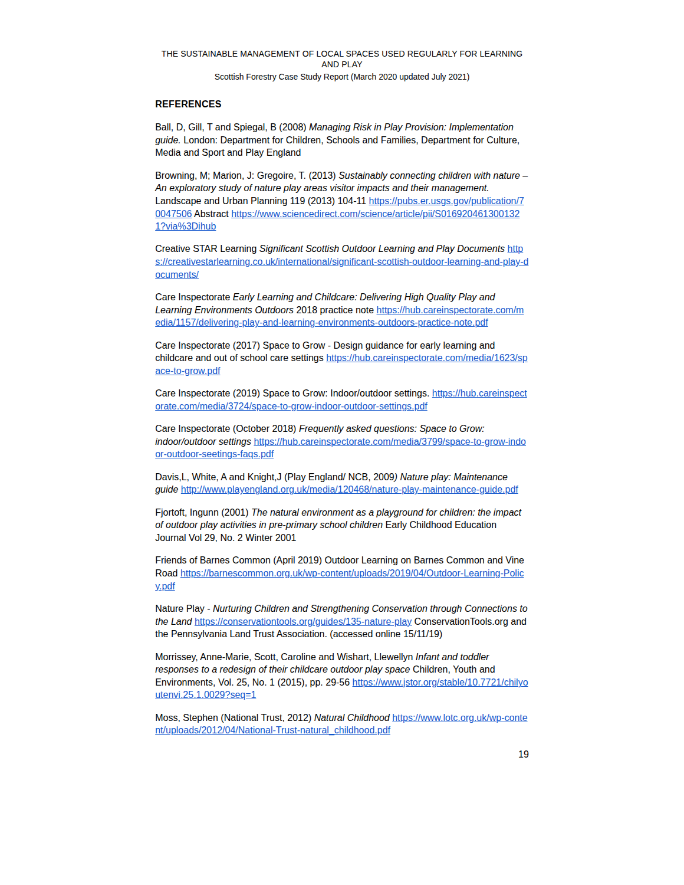THE SUSTAINABLE MANAGEMENT OF LOCAL SPACES USED REGULARLY FOR LEARNING AND PLAY
Scottish Forestry Case Study Report (March 2020 updated July 2021)
REFERENCES
Ball, D, Gill, T and Spiegal, B (2008) Managing Risk in Play Provision: Implementation guide. London: Department for Children, Schools and Families, Department for Culture, Media and Sport and Play England
Browning, M; Marion, J: Gregoire, T. (2013) Sustainably connecting children with nature – An exploratory study of nature play areas visitor impacts and their management. Landscape and Urban Planning 119 (2013) 104-11 https://pubs.er.usgs.gov/publication/70047506 Abstract https://www.sciencedirect.com/science/article/pii/S0169204613001321?via%3Dihub
Creative STAR Learning Significant Scottish Outdoor Learning and Play Documents https://creativestarlearning.co.uk/international/significant-scottish-outdoor-learning-and-play-documents/
Care Inspectorate Early Learning and Childcare: Delivering High Quality Play and Learning Environments Outdoors 2018 practice note https://hub.careinspectorate.com/media/1157/delivering-play-and-learning-environments-outdoors-practice-note.pdf
Care Inspectorate (2017) Space to Grow - Design guidance for early learning and childcare and out of school care settings https://hub.careinspectorate.com/media/1623/space-to-grow.pdf
Care Inspectorate (2019) Space to Grow: Indoor/outdoor settings. https://hub.careinspectorate.com/media/3724/space-to-grow-indoor-outdoor-settings.pdf
Care Inspectorate (October 2018) Frequently asked questions: Space to Grow: indoor/outdoor settings https://hub.careinspectorate.com/media/3799/space-to-grow-indoor-outdoor-seetings-faqs.pdf
Davis,L, White, A and Knight,J (Play England/ NCB, 2009) Nature play: Maintenance guide http://www.playengland.org.uk/media/120468/nature-play-maintenance-guide.pdf
Fjortoft, Ingunn (2001) The natural environment as a playground for children: the impact of outdoor play activities in pre-primary school children Early Childhood Education Journal Vol 29, No. 2 Winter 2001
Friends of Barnes Common (April 2019) Outdoor Learning on Barnes Common and Vine Road https://barnescommon.org.uk/wp-content/uploads/2019/04/Outdoor-Learning-Policy.pdf
Nature Play - Nurturing Children and Strengthening Conservation through Connections to the Land https://conservationtools.org/guides/135-nature-play ConservationTools.org and the Pennsylvania Land Trust Association. (accessed online 15/11/19)
Morrissey, Anne-Marie, Scott, Caroline and Wishart, Llewellyn Infant and toddler responses to a redesign of their childcare outdoor play space Children, Youth and Environments, Vol. 25, No. 1 (2015), pp. 29-56 https://www.jstor.org/stable/10.7721/chilyoutenvi.25.1.0029?seq=1
Moss, Stephen (National Trust, 2012) Natural Childhood https://www.lotc.org.uk/wp-content/uploads/2012/04/National-Trust-natural_childhood.pdf
19